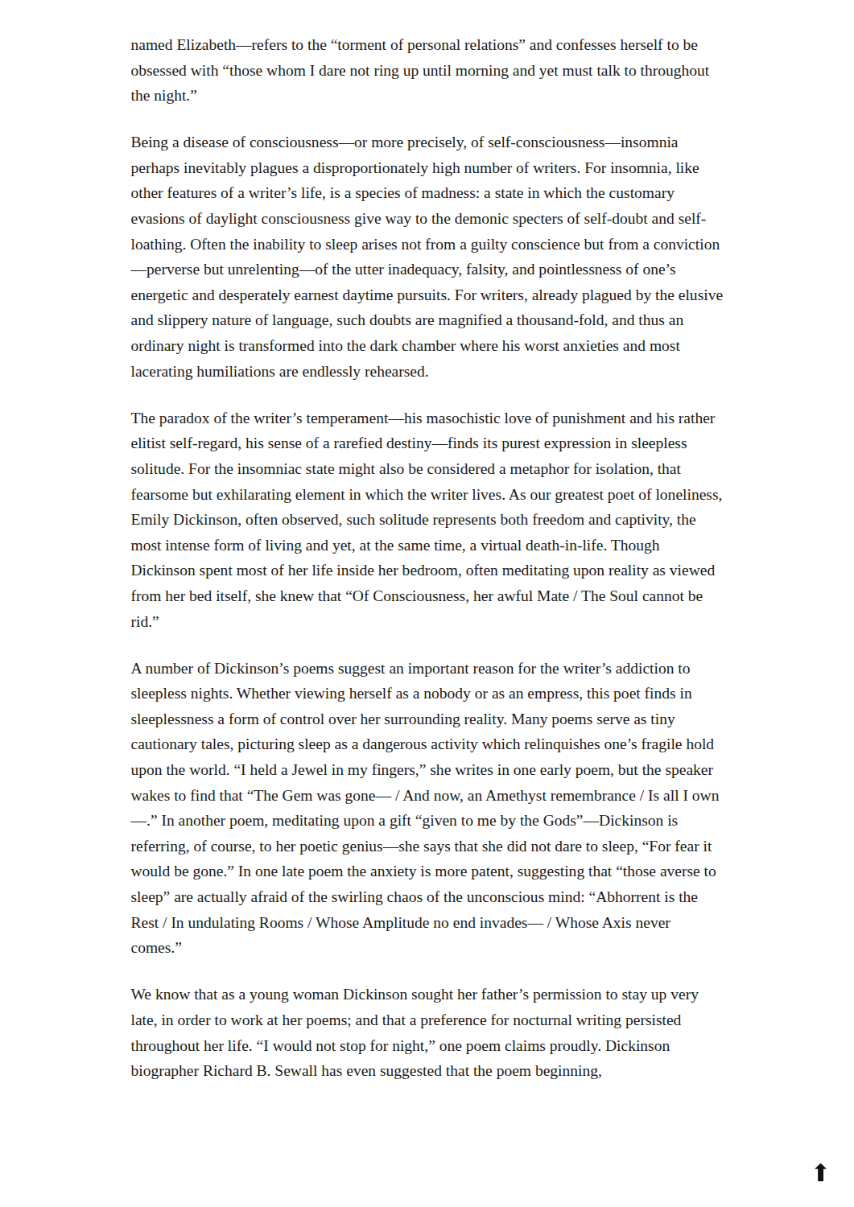named Elizabeth—refers to the “torment of personal relations” and confesses herself to be obsessed with “those whom I dare not ring up until morning and yet must talk to throughout the night.”
Being a disease of consciousness—or more precisely, of self-consciousness—insomnia perhaps inevitably plagues a disproportionately high number of writers. For insomnia, like other features of a writer’s life, is a species of madness: a state in which the customary evasions of daylight consciousness give way to the demonic specters of self-doubt and self-loathing. Often the inability to sleep arises not from a guilty conscience but from a conviction—perverse but unrelenting—of the utter inadequacy, falsity, and pointlessness of one’s energetic and desperately earnest daytime pursuits. For writers, already plagued by the elusive and slippery nature of language, such doubts are magnified a thousand-fold, and thus an ordinary night is transformed into the dark chamber where his worst anxieties and most lacerating humiliations are endlessly rehearsed.
The paradox of the writer’s temperament—his masochistic love of punishment and his rather elitist self-regard, his sense of a rarefied destiny—finds its purest expression in sleepless solitude. For the insomniac state might also be considered a metaphor for isolation, that fearsome but exhilarating element in which the writer lives. As our greatest poet of loneliness, Emily Dickinson, often observed, such solitude represents both freedom and captivity, the most intense form of living and yet, at the same time, a virtual death-in-life. Though Dickinson spent most of her life inside her bedroom, often meditating upon reality as viewed from her bed itself, she knew that “Of Consciousness, her awful Mate / The Soul cannot be rid.”
A number of Dickinson’s poems suggest an important reason for the writer’s addiction to sleepless nights. Whether viewing herself as a nobody or as an empress, this poet finds in sleeplessness a form of control over her surrounding reality. Many poems serve as tiny cautionary tales, picturing sleep as a dangerous activity which relinquishes one’s fragile hold upon the world. “I held a Jewel in my fingers,” she writes in one early poem, but the speaker wakes to find that “The Gem was gone— / And now, an Amethyst remembrance / Is all I own—.” In another poem, meditating upon a gift “given to me by the Gods”—Dickinson is referring, of course, to her poetic genius—she says that she did not dare to sleep, “For fear it would be gone.” In one late poem the anxiety is more patent, suggesting that “those averse to sleep” are actually afraid of the swirling chaos of the unconscious mind: “Abhorrent is the Rest / In undulating Rooms / Whose Amplitude no end invades— / Whose Axis never comes.”
We know that as a young woman Dickinson sought her father’s permission to stay up very late, in order to work at her poems; and that a preference for nocturnal writing persisted throughout her life. “I would not stop for night,” one poem claims proudly. Dickinson biographer Richard B. Sewall has even suggested that the poem beginning,
⬆